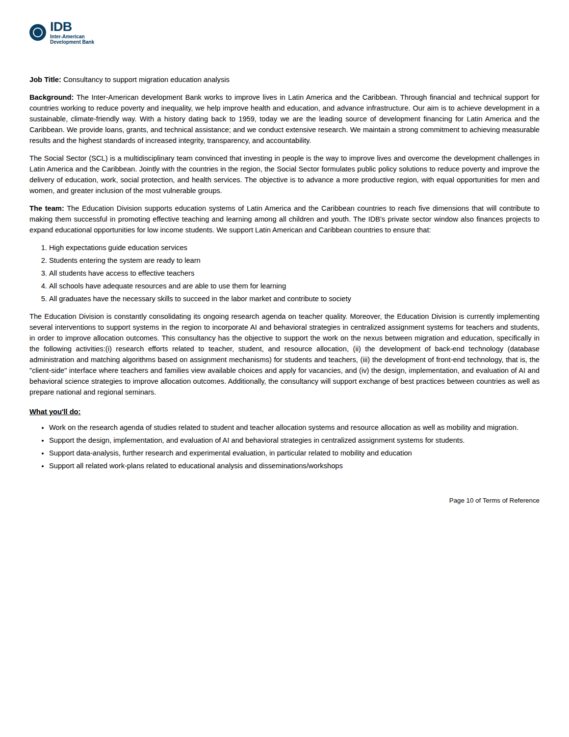IDB Inter-American
Development Bank
Job Title: Consultancy to support migration education analysis
Background: The Inter-American development Bank works to improve lives in Latin America and the Caribbean. Through financial and technical support for countries working to reduce poverty and inequality, we help improve health and education, and advance infrastructure. Our aim is to achieve development in a sustainable, climate-friendly way. With a history dating back to 1959, today we are the leading source of development financing for Latin America and the Caribbean. We provide loans, grants, and technical assistance; and we conduct extensive research. We maintain a strong commitment to achieving measurable results and the highest standards of increased integrity, transparency, and accountability.
The Social Sector (SCL) is a multidisciplinary team convinced that investing in people is the way to improve lives and overcome the development challenges in Latin America and the Caribbean. Jointly with the countries in the region, the Social Sector formulates public policy solutions to reduce poverty and improve the delivery of education, work, social protection, and health services. The objective is to advance a more productive region, with equal opportunities for men and women, and greater inclusion of the most vulnerable groups.
The team: The Education Division supports education systems of Latin America and the Caribbean countries to reach five dimensions that will contribute to making them successful in promoting effective teaching and learning among all children and youth. The IDB's private sector window also finances projects to expand educational opportunities for low income students. We support Latin American and Caribbean countries to ensure that:
High expectations guide education services
Students entering the system are ready to learn
All students have access to effective teachers
All schools have adequate resources and are able to use them for learning
All graduates have the necessary skills to succeed in the labor market and contribute to society
The Education Division is constantly consolidating its ongoing research agenda on teacher quality. Moreover, the Education Division is currently implementing several interventions to support systems in the region to incorporate AI and behavioral strategies in centralized assignment systems for teachers and students, in order to improve allocation outcomes. This consultancy has the objective to support the work on the nexus between migration and education, specifically in the following activities:(i) research efforts related to teacher, student, and resource allocation, (ii) the development of back-end technology (database administration and matching algorithms based on assignment mechanisms) for students and teachers, (iii) the development of front-end technology, that is, the "client-side" interface where teachers and families view available choices and apply for vacancies, and (iv) the design, implementation, and evaluation of AI and behavioral science strategies to improve allocation outcomes. Additionally, the consultancy will support exchange of best practices between countries as well as prepare national and regional seminars.
What you'll do:
Work on the research agenda of studies related to student and teacher allocation systems and resource allocation as well as mobility and migration.
Support the design, implementation, and evaluation of AI and behavioral strategies in centralized assignment systems for students.
Support data-analysis, further research and experimental evaluation, in particular related to mobility and education
Support all related work-plans related to educational analysis and disseminations/workshops
Page 10 of Terms of Reference